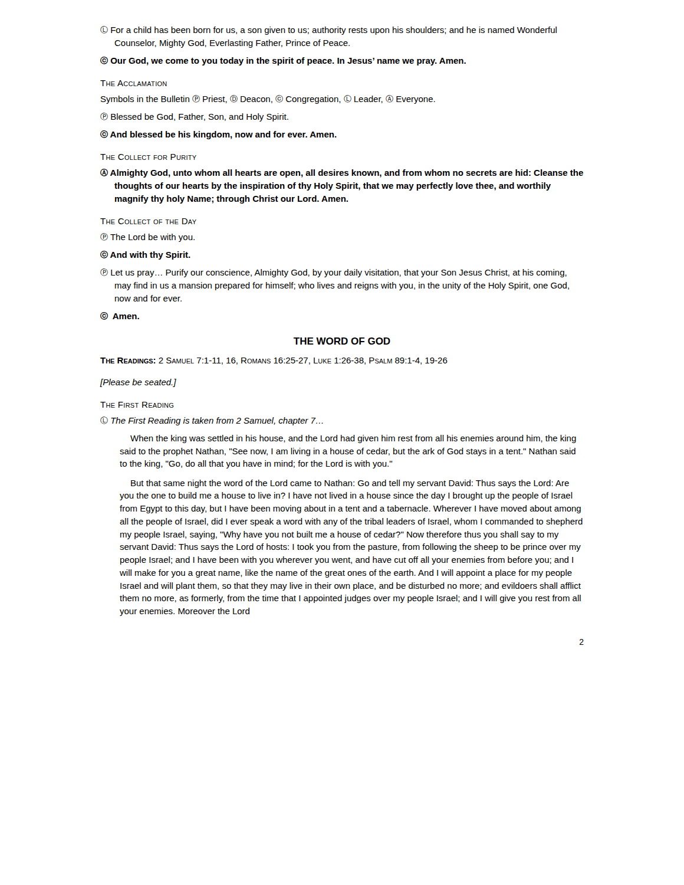Ⓛ For a child has been born for us, a son given to us; authority rests upon his shoulders; and he is named Wonderful Counselor, Mighty God, Everlasting Father, Prince of Peace.
ⓒ Our God, we come to you today in the spirit of peace. In Jesus’ name we pray. Amen.
The Acclamation
Symbols in the Bulletin Ⓟ Priest, Ⓓ Deacon, ⓒ Congregation, Ⓛ Leader, Ⓐ Everyone.
Ⓟ Blessed be God, Father, Son, and Holy Spirit.
ⓒ And blessed be his kingdom, now and for ever. Amen.
The Collect for Purity
Ⓐ Almighty God, unto whom all hearts are open, all desires known, and from whom no secrets are hid: Cleanse the thoughts of our hearts by the inspiration of thy Holy Spirit, that we may perfectly love thee, and worthily magnify thy holy Name; through Christ our Lord. Amen.
The Collect of the Day
Ⓟ The Lord be with you.
ⓒ And with thy Spirit.
Ⓟ Let us pray… Purify our conscience, Almighty God, by your daily visitation, that your Son Jesus Christ, at his coming, may find in us a mansion prepared for himself; who lives and reigns with you, in the unity of the Holy Spirit, one God, now and for ever.
ⓒ Amen.
THE WORD OF GOD
The Readings: 2 Samuel 7:1-11, 16, Romans 16:25-27, Luke 1:26-38, Psalm 89:1-4, 19-26
[Please be seated.]
The First Reading
Ⓛ The First Reading is taken from 2 Samuel, chapter 7…
When the king was settled in his house, and the Lord had given him rest from all his enemies around him, the king said to the prophet Nathan, "See now, I am living in a house of cedar, but the ark of God stays in a tent." Nathan said to the king, "Go, do all that you have in mind; for the Lord is with you."
But that same night the word of the Lord came to Nathan: Go and tell my servant David: Thus says the Lord: Are you the one to build me a house to live in? I have not lived in a house since the day I brought up the people of Israel from Egypt to this day, but I have been moving about in a tent and a tabernacle. Wherever I have moved about among all the people of Israel, did I ever speak a word with any of the tribal leaders of Israel, whom I commanded to shepherd my people Israel, saying, "Why have you not built me a house of cedar?" Now therefore thus you shall say to my servant David: Thus says the Lord of hosts: I took you from the pasture, from following the sheep to be prince over my people Israel; and I have been with you wherever you went, and have cut off all your enemies from before you; and I will make for you a great name, like the name of the great ones of the earth. And I will appoint a place for my people Israel and will plant them, so that they may live in their own place, and be disturbed no more; and evildoers shall afflict them no more, as formerly, from the time that I appointed judges over my people Israel; and I will give you rest from all your enemies. Moreover the Lord
2